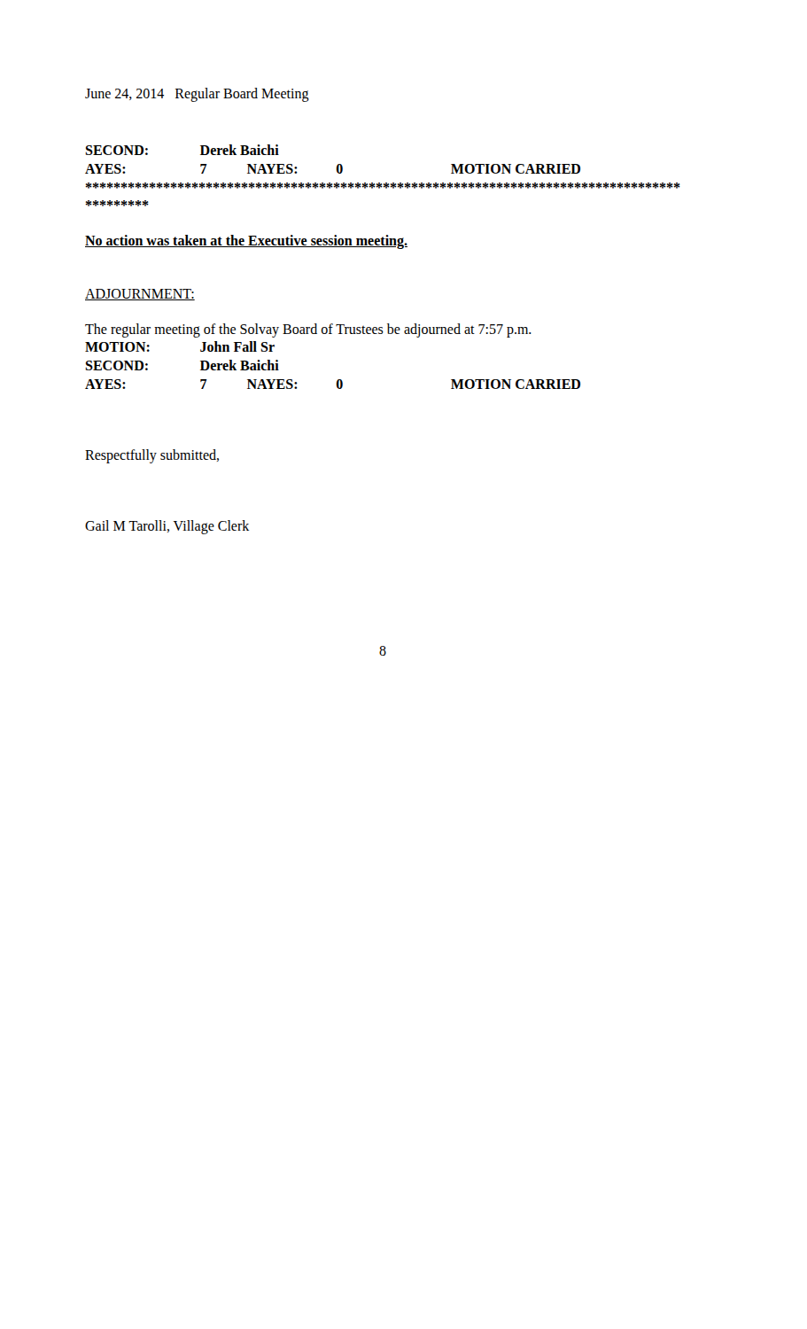June 24, 2014 Regular Board Meeting
SECOND: Derek Baichi
AYES: 7 NAYES: 0 MOTION CARRIED
*********************************************************************************************
No action was taken at the Executive session meeting.
ADJOURNMENT:
The regular meeting of the Solvay Board of Trustees be adjourned at 7:57 p.m.
MOTION: John Fall Sr
SECOND: Derek Baichi
AYES: 7 NAYES: 0 MOTION CARRIED
Respectfully submitted,
Gail M Tarolli, Village Clerk
8